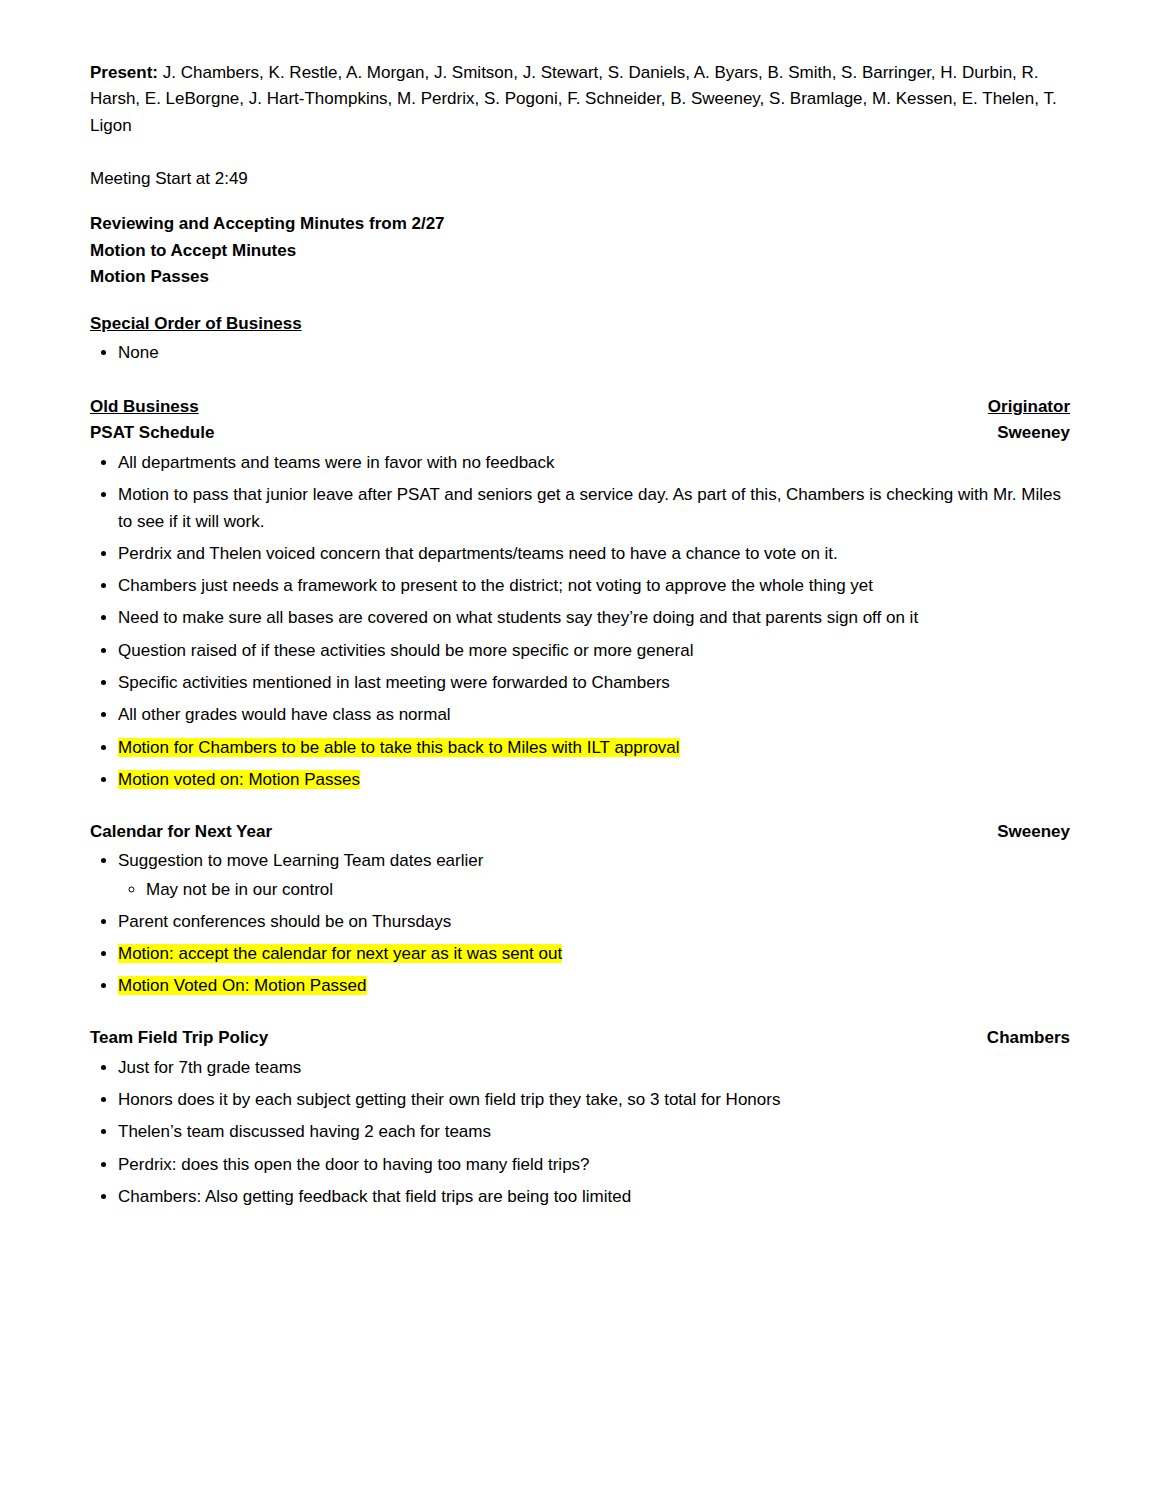Present: J. Chambers, K. Restle, A. Morgan, J. Smitson, J. Stewart, S. Daniels, A. Byars, B. Smith, S. Barringer, H. Durbin, R. Harsh, E. LeBorgne, J. Hart-Thompkins, M. Perdrix, S. Pogoni, F. Schneider, B. Sweeney, S. Bramlage, M. Kessen, E. Thelen, T. Ligon
Meeting Start at 2:49
Reviewing and Accepting Minutes from 2/27
Motion to Accept Minutes
Motion Passes
Special Order of Business
None
Old Business Originator
PSAT Schedule Sweeney
All departments and teams were in favor with no feedback
Motion to pass that junior leave after PSAT and seniors get a service day. As part of this, Chambers is checking with Mr. Miles to see if it will work.
Perdrix and Thelen voiced concern that departments/teams need to have a chance to vote on it.
Chambers just needs a framework to present to the district; not voting to approve the whole thing yet
Need to make sure all bases are covered on what students say they’re doing and that parents sign off on it
Question raised of if these activities should be more specific or more general
Specific activities mentioned in last meeting were forwarded to Chambers
All other grades would have class as normal
Motion for Chambers to be able to take this back to Miles with ILT approval
Motion voted on: Motion Passes
Calendar for Next Year Sweeney
Suggestion to move Learning Team dates earlier
May not be in our control
Parent conferences should be on Thursdays
Motion: accept the calendar for next year as it was sent out
Motion Voted On: Motion Passed
Team Field Trip Policy Chambers
Just for 7th grade teams
Honors does it by each subject getting their own field trip they take, so 3 total for Honors
Thelen’s team discussed having 2 each for teams
Perdrix: does this open the door to having too many field trips?
Chambers: Also getting feedback that field trips are being too limited